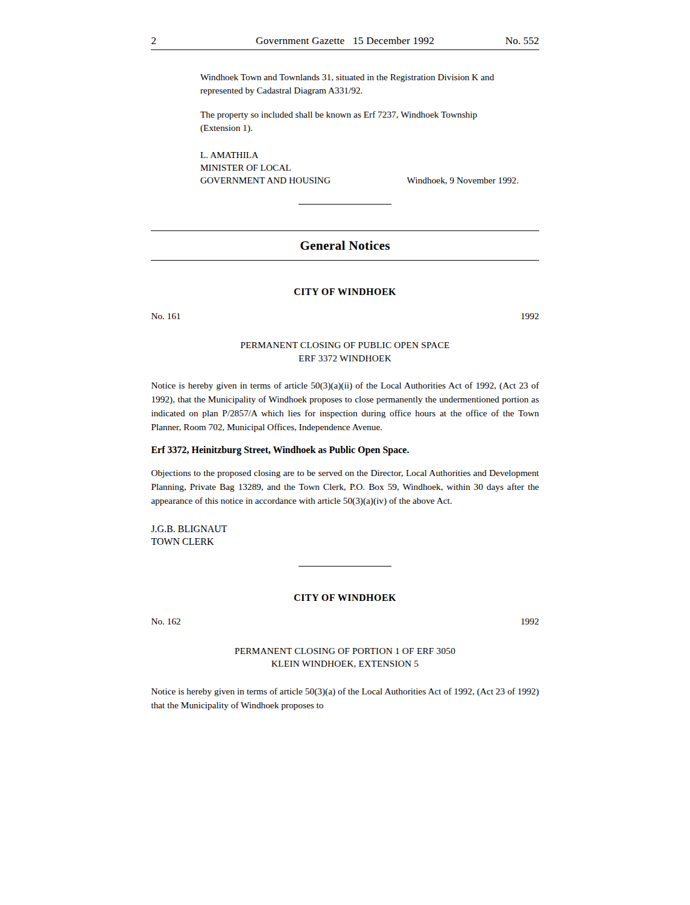2
Government Gazette 15 December 1992
No. 552
Windhoek Town and Townlands 31, situated in the Registration Division K and represented by Cadastral Diagram A331/92.
The property so included shall be known as Erf 7237, Windhoek Township (Extension 1).
L. AMATHILA MINISTER OF LOCAL
GOVERNMENT AND HOUSING Windhoek, 9 November 1992.
General Notices
CITY OF WINDHOEK
No. 161 1992
PERMANENT CLOSING OF PUBLIC OPEN SPACE
ERF 3372 WINDHOEK
Notice is hereby given in terms of article 50(3)(a)(ii) of the Local Authorities Act of 1992, (Act 23 of 1992), that the Municipality of Windhoek proposes to close permanently the undermentioned portion as indicated on plan P/2857/A which lies for inspection during office hours at the office of the Town Planner, Room 702, Municipal Offices, Independence Avenue.
Erf 3372, Heinitzburg Street, Windhoek as Public Open Space.
Objections to the proposed closing are to be served on the Director, Local Authorities and Development Planning, Private Bag 13289, and the Town Clerk, P.O. Box 59, Windhoek, within 30 days after the appearance of this notice in accordance with article 50(3)(a)(iv) of the above Act.
J.G.B. BLIGNAUT
TOWN CLERK
CITY OF WINDHOEK
No. 162 1992
PERMANENT CLOSING OF PORTION 1 OF ERF 3050
KLEIN WINDHOEK, EXTENSION 5
Notice is hereby given in terms of article 50(3)(a) of the Local Authorities Act of 1992, (Act 23 of 1992) that the Municipality of Windhoek proposes to